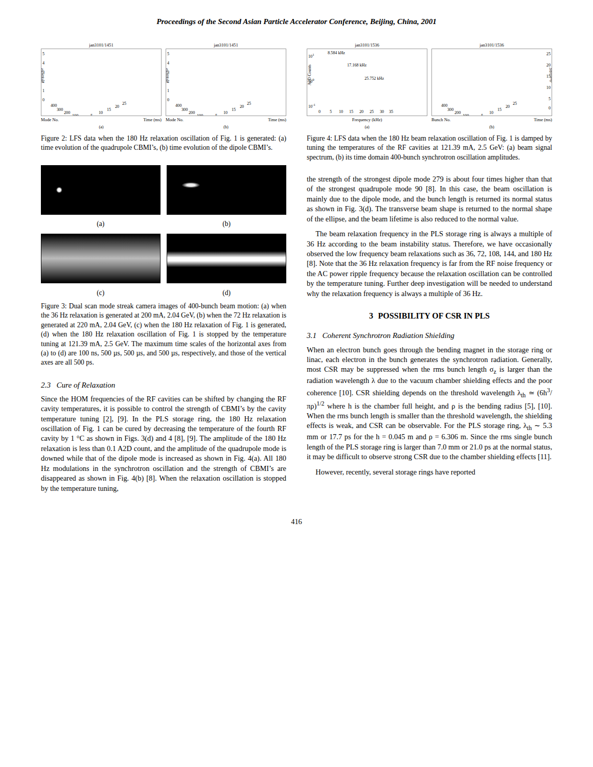Proceedings of the Second Asian Particle Accelerator Conference, Beijing, China, 2001
jan3101/1451
5 4 3 2 1 0 deg@RF 400 300 200 100 0 5 10 15 20 25
Mode No. Time (ms)
(a)
jan3101/1451
5 4 3 2 1 0 deg@RF 400 300 200 100 0 5 10 15 20 25
Mode No. Time (ms)
(b)
Figure 2: LFS data when the 180 Hz relaxation oscillation of Fig. 1 is generated: (a) time evolution of the quadrupole CBMI’s, (b) time evolution of the dipole CBMI’s.
(a)
(b)
(c)
(d)
Figure 3: Dual scan mode streak camera images of 400-bunch beam motion: (a) when the 36 Hz relaxation is generated at 200 mA, 2.04 GeV, (b) when the 72 Hz relaxation is generated at 220 mA, 2.04 GeV, (c) when the 180 Hz relaxation of Fig. 1 is generated, (d) when the 180 Hz relaxation oscillation of Fig. 1 is stopped by the temperature tuning at 121.39 mA, 2.5 GeV. The maximum time scales of the horizontal axes from (a) to (d) are 100 ns, 500 µs, 500 µs, and 500 µs, respectively, and those of the vertical axes are all 500 ps.
2.3 Cure of Relaxation
Since the HOM frequencies of the RF cavities can be shifted by changing the RF cavity temperatures, it is possible to control the strength of CBMI’s by the cavity temperature tuning [2], [9]. In the PLS storage ring, the 180 Hz relaxation oscillation of Fig. 1 can be cured by decreasing the temperature of the fourth RF cavity by 1 °C as shown in Figs. 3(d) and 4 [8], [9]. The amplitude of the 180 Hz relaxation is less than 0.1 A2D count, and the amplitude of the quadrupole mode is downed while that of the dipole mode is increased as shown in Fig. 4(a). All 180 Hz modulations in the synchrotron oscillation and the strength of CBMI’s are disappeared as shown in Fig. 4(b) [8]. When the relaxation oscillation is stopped by the temperature tuning,
jan3101/1536
101 100 10-1 A2D Counts 8.584 kHz 17.168 kHz 25.752 kHz 0 5 10 15 20 25 30 35
Frequency (kHz)
(a)
jan3101/1536
25 20 15 10 5 0 deg@RF 400 300 200 100 0 5 10 15 20 25
Bunch No. Time (ms)
(b)
Figure 4: LFS data when the 180 Hz beam relaxation oscillation of Fig. 1 is damped by tuning the temperatures of the RF cavities at 121.39 mA, 2.5 GeV: (a) beam signal spectrum, (b) its time domain 400-bunch synchrotron oscillation amplitudes.
the strength of the strongest dipole mode 279 is about four times higher than that of the strongest quadrupole mode 90 [8]. In this case, the beam oscillation is mainly due to the dipole mode, and the bunch length is returned its normal status as shown in Fig. 3(d). The transverse beam shape is returned to the normal shape of the ellipse, and the beam lifetime is also reduced to the normal value.
The beam relaxation frequency in the PLS storage ring is always a multiple of 36 Hz according to the beam instability status. Therefore, we have occasionally observed the low frequency beam relaxations such as 36, 72, 108, 144, and 180 Hz [8]. Note that the 36 Hz relaxation frequency is far from the RF noise frequency or the AC power ripple frequency because the relaxation oscillation can be controlled by the temperature tuning. Further deep investigation will be needed to understand why the relaxation frequency is always a multiple of 36 Hz.
3 POSSIBILITY OF CSR IN PLS
3.1 Coherent Synchrotron Radiation Shielding
When an electron bunch goes through the bending magnet in the storage ring or linac, each electron in the bunch generates the synchrotron radiation. Generally, most CSR may be suppressed when the rms bunch length σz is larger than the radiation wavelength λ due to the vacuum chamber shielding effects and the poor coherence [10]. CSR shielding depends on the threshold wavelength λth ≃ (6h3/πρ)1/2 where h is the chamber full height, and ρ is the bending radius [5], [10]. When the rms bunch length is smaller than the threshold wavelength, the shielding effects is weak, and CSR can be observable. For the PLS storage ring, λth ∼ 5.3 mm or 17.7 ps for the h = 0.045 m and ρ = 6.306 m. Since the rms single bunch length of the PLS storage ring is larger than 7.0 mm or 21.0 ps at the normal status, it may be difficult to observe strong CSR due to the chamber shielding effects [11].
However, recently, several storage rings have reported
416